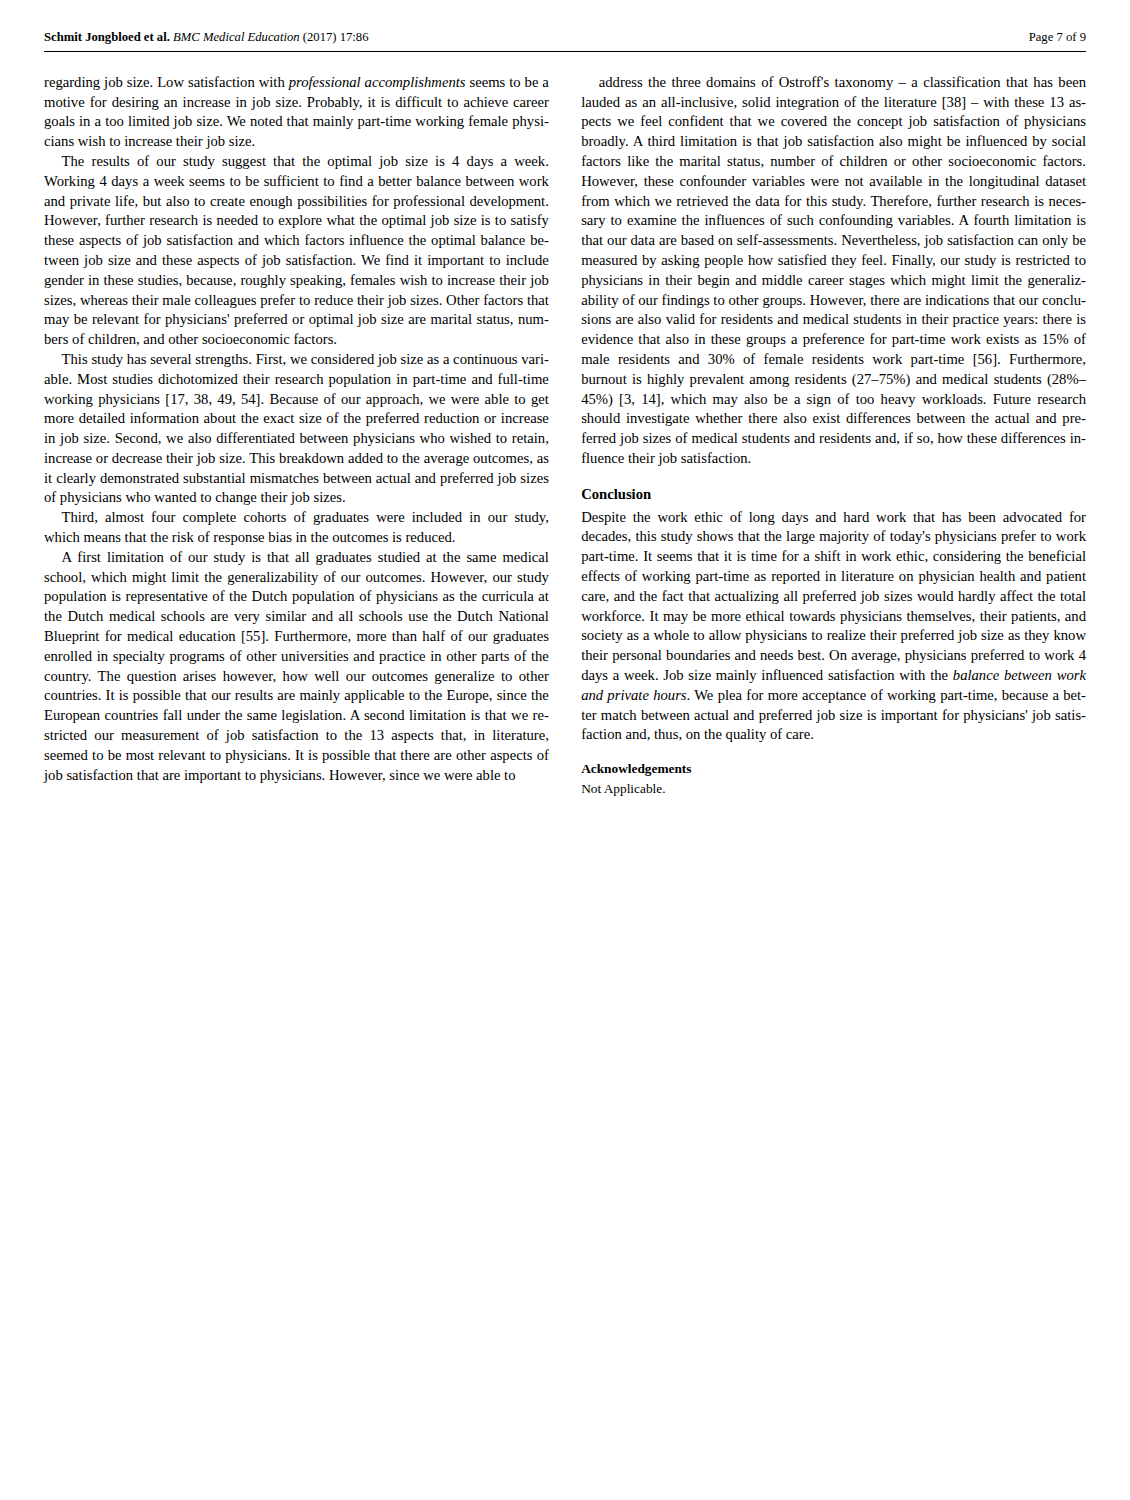Schmit Jongbloed et al. BMC Medical Education (2017) 17:86
Page 7 of 9
regarding job size. Low satisfaction with professional accomplishments seems to be a motive for desiring an increase in job size. Probably, it is difficult to achieve career goals in a too limited job size. We noted that mainly part-time working female physicians wish to increase their job size.
The results of our study suggest that the optimal job size is 4 days a week. Working 4 days a week seems to be sufficient to find a better balance between work and private life, but also to create enough possibilities for professional development. However, further research is needed to explore what the optimal job size is to satisfy these aspects of job satisfaction and which factors influence the optimal balance between job size and these aspects of job satisfaction. We find it important to include gender in these studies, because, roughly speaking, females wish to increase their job sizes, whereas their male colleagues prefer to reduce their job sizes. Other factors that may be relevant for physicians' preferred or optimal job size are marital status, numbers of children, and other socioeconomic factors.
This study has several strengths. First, we considered job size as a continuous variable. Most studies dichotomized their research population in part-time and full-time working physicians [17, 38, 49, 54]. Because of our approach, we were able to get more detailed information about the exact size of the preferred reduction or increase in job size. Second, we also differentiated between physicians who wished to retain, increase or decrease their job size. This breakdown added to the average outcomes, as it clearly demonstrated substantial mismatches between actual and preferred job sizes of physicians who wanted to change their job sizes.
Third, almost four complete cohorts of graduates were included in our study, which means that the risk of response bias in the outcomes is reduced.
A first limitation of our study is that all graduates studied at the same medical school, which might limit the generalizability of our outcomes. However, our study population is representative of the Dutch population of physicians as the curricula at the Dutch medical schools are very similar and all schools use the Dutch National Blueprint for medical education [55]. Furthermore, more than half of our graduates enrolled in specialty programs of other universities and practice in other parts of the country. The question arises however, how well our outcomes generalize to other countries. It is possible that our results are mainly applicable to the Europe, since the European countries fall under the same legislation. A second limitation is that we restricted our measurement of job satisfaction to the 13 aspects that, in literature, seemed to be most relevant to physicians. It is possible that there are other aspects of job satisfaction that are important to physicians. However, since we were able to
address the three domains of Ostroff's taxonomy – a classification that has been lauded as an all-inclusive, solid integration of the literature [38] – with these 13 aspects we feel confident that we covered the concept job satisfaction of physicians broadly. A third limitation is that job satisfaction also might be influenced by social factors like the marital status, number of children or other socioeconomic factors. However, these confounder variables were not available in the longitudinal dataset from which we retrieved the data for this study. Therefore, further research is necessary to examine the influences of such confounding variables. A fourth limitation is that our data are based on self-assessments. Nevertheless, job satisfaction can only be measured by asking people how satisfied they feel. Finally, our study is restricted to physicians in their begin and middle career stages which might limit the generalizability of our findings to other groups. However, there are indications that our conclusions are also valid for residents and medical students in their practice years: there is evidence that also in these groups a preference for part-time work exists as 15% of male residents and 30% of female residents work part-time [56]. Furthermore, burnout is highly prevalent among residents (27–75%) and medical students (28%–45%) [3, 14], which may also be a sign of too heavy workloads. Future research should investigate whether there also exist differences between the actual and preferred job sizes of medical students and residents and, if so, how these differences influence their job satisfaction.
Conclusion
Despite the work ethic of long days and hard work that has been advocated for decades, this study shows that the large majority of today's physicians prefer to work part-time. It seems that it is time for a shift in work ethic, considering the beneficial effects of working part-time as reported in literature on physician health and patient care, and the fact that actualizing all preferred job sizes would hardly affect the total workforce. It may be more ethical towards physicians themselves, their patients, and society as a whole to allow physicians to realize their preferred job size as they know their personal boundaries and needs best. On average, physicians preferred to work 4 days a week. Job size mainly influenced satisfaction with the balance between work and private hours. We plea for more acceptance of working part-time, because a better match between actual and preferred job size is important for physicians' job satisfaction and, thus, on the quality of care.
Acknowledgements
Not Applicable.